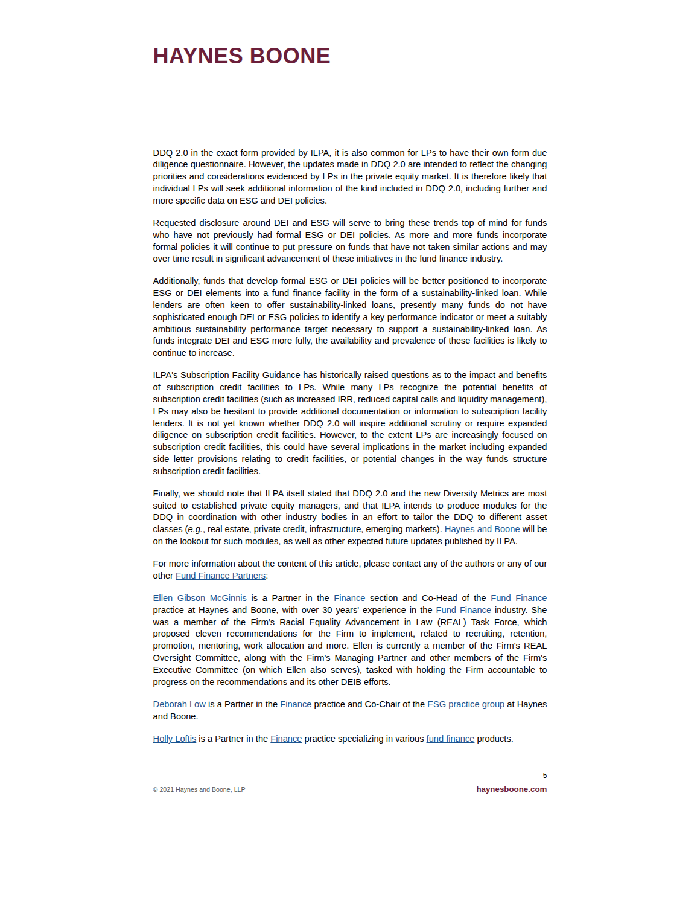HAYNES BOONE
DDQ 2.0 in the exact form provided by ILPA, it is also common for LPs to have their own form due diligence questionnaire. However, the updates made in DDQ 2.0 are intended to reflect the changing priorities and considerations evidenced by LPs in the private equity market. It is therefore likely that individual LPs will seek additional information of the kind included in DDQ 2.0, including further and more specific data on ESG and DEI policies.
Requested disclosure around DEI and ESG will serve to bring these trends top of mind for funds who have not previously had formal ESG or DEI policies. As more and more funds incorporate formal policies it will continue to put pressure on funds that have not taken similar actions and may over time result in significant advancement of these initiatives in the fund finance industry.
Additionally, funds that develop formal ESG or DEI policies will be better positioned to incorporate ESG or DEI elements into a fund finance facility in the form of a sustainability-linked loan. While lenders are often keen to offer sustainability-linked loans, presently many funds do not have sophisticated enough DEI or ESG policies to identify a key performance indicator or meet a suitably ambitious sustainability performance target necessary to support a sustainability-linked loan. As funds integrate DEI and ESG more fully, the availability and prevalence of these facilities is likely to continue to increase.
ILPA's Subscription Facility Guidance has historically raised questions as to the impact and benefits of subscription credit facilities to LPs. While many LPs recognize the potential benefits of subscription credit facilities (such as increased IRR, reduced capital calls and liquidity management), LPs may also be hesitant to provide additional documentation or information to subscription facility lenders. It is not yet known whether DDQ 2.0 will inspire additional scrutiny or require expanded diligence on subscription credit facilities. However, to the extent LPs are increasingly focused on subscription credit facilities, this could have several implications in the market including expanded side letter provisions relating to credit facilities, or potential changes in the way funds structure subscription credit facilities.
Finally, we should note that ILPA itself stated that DDQ 2.0 and the new Diversity Metrics are most suited to established private equity managers, and that ILPA intends to produce modules for the DDQ in coordination with other industry bodies in an effort to tailor the DDQ to different asset classes (e.g., real estate, private credit, infrastructure, emerging markets). Haynes and Boone will be on the lookout for such modules, as well as other expected future updates published by ILPA.
For more information about the content of this article, please contact any of the authors or any of our other Fund Finance Partners:
Ellen Gibson McGinnis is a Partner in the Finance section and Co-Head of the Fund Finance practice at Haynes and Boone, with over 30 years' experience in the Fund Finance industry. She was a member of the Firm's Racial Equality Advancement in Law (REAL) Task Force, which proposed eleven recommendations for the Firm to implement, related to recruiting, retention, promotion, mentoring, work allocation and more. Ellen is currently a member of the Firm's REAL Oversight Committee, along with the Firm's Managing Partner and other members of the Firm's Executive Committee (on which Ellen also serves), tasked with holding the Firm accountable to progress on the recommendations and its other DEIB efforts.
Deborah Low is a Partner in the Finance practice and Co-Chair of the ESG practice group at Haynes and Boone.
Holly Loftis is a Partner in the Finance practice specializing in various fund finance products.
5
© 2021 Haynes and Boone, LLP
haynesboone.com